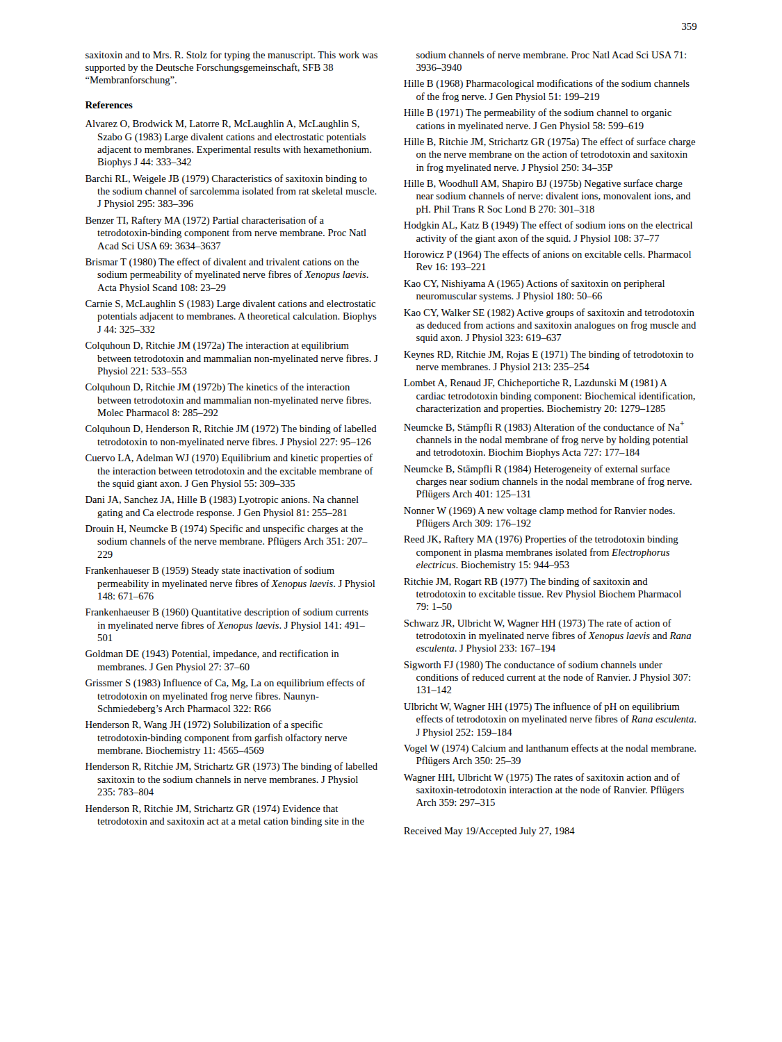359
saxitoxin and to Mrs. R. Stolz for typing the manuscript. This work was supported by the Deutsche Forschungsgemeinschaft, SFB 38 “Membranforschung”.
References
Alvarez O, Brodwick M, Latorre R, McLaughlin A, McLaughlin S, Szabo G (1983) Large divalent cations and electrostatic potentials adjacent to membranes. Experimental results with hexamethonium. Biophys J 44: 333–342
Barchi RL, Weigele JB (1979) Characteristics of saxitoxin binding to the sodium channel of sarcolemma isolated from rat skeletal muscle. J Physiol 295: 383–396
Benzer TI, Raftery MA (1972) Partial characterisation of a tetrodotoxin-binding component from nerve membrane. Proc Natl Acad Sci USA 69: 3634–3637
Brismar T (1980) The effect of divalent and trivalent cations on the sodium permeability of myelinated nerve fibres of Xenopus laevis. Acta Physiol Scand 108: 23–29
Carnie S, McLaughlin S (1983) Large divalent cations and electrostatic potentials adjacent to membranes. A theoretical calculation. Biophys J 44: 325–332
Colquhoun D, Ritchie JM (1972a) The interaction at equilibrium between tetrodotoxin and mammalian non-myelinated nerve fibres. J Physiol 221: 533–553
Colquhoun D, Ritchie JM (1972b) The kinetics of the interaction between tetrodotoxin and mammalian non-myelinated nerve fibres. Molec Pharmacol 8: 285–292
Colquhoun D, Henderson R, Ritchie JM (1972) The binding of labelled tetrodotoxin to non-myelinated nerve fibres. J Physiol 227: 95–126
Cuervo LA, Adelman WJ (1970) Equilibrium and kinetic properties of the interaction between tetrodotoxin and the excitable membrane of the squid giant axon. J Gen Physiol 55: 309–335
Dani JA, Sanchez JA, Hille B (1983) Lyotropic anions. Na channel gating and Ca electrode response. J Gen Physiol 81: 255–281
Drouin H, Neumcke B (1974) Specific and unspecific charges at the sodium channels of the nerve membrane. Pflügers Arch 351: 207–229
Frankenhaueser B (1959) Steady state inactivation of sodium permeability in myelinated nerve fibres of Xenopus laevis. J Physiol 148: 671–676
Frankenhaeuser B (1960) Quantitative description of sodium currents in myelinated nerve fibres of Xenopus laevis. J Physiol 141: 491–501
Goldman DE (1943) Potential, impedance, and rectification in membranes. J Gen Physiol 27: 37–60
Grissmer S (1983) Influence of Ca, Mg, La on equilibrium effects of tetrodotoxin on myelinated frog nerve fibres. Naunyn-Schmiedeberg’s Arch Pharmacol 322: R66
Henderson R, Wang JH (1972) Solubilization of a specific tetrodotoxin-binding component from garfish olfactory nerve membrane. Biochemistry 11: 4565–4569
Henderson R, Ritchie JM, Strichartz GR (1973) The binding of labelled saxitoxin to the sodium channels in nerve membranes. J Physiol 235: 783–804
Henderson R, Ritchie JM, Strichartz GR (1974) Evidence that tetrodotoxin and saxitoxin act at a metal cation binding site in the sodium channels of nerve membrane. Proc Natl Acad Sci USA 71: 3936–3940
Hille B (1968) Pharmacological modifications of the sodium channels of the frog nerve. J Gen Physiol 51: 199–219
Hille B (1971) The permeability of the sodium channel to organic cations in myelinated nerve. J Gen Physiol 58: 599–619
Hille B, Ritchie JM, Strichartz GR (1975a) The effect of surface charge on the nerve membrane on the action of tetrodotoxin and saxitoxin in frog myelinated nerve. J Physiol 250: 34–35P
Hille B, Woodhull AM, Shapiro BJ (1975b) Negative surface charge near sodium channels of nerve: divalent ions, monovalent ions, and pH. Phil Trans R Soc Lond B 270: 301–318
Hodgkin AL, Katz B (1949) The effect of sodium ions on the electrical activity of the giant axon of the squid. J Physiol 108: 37–77
Horowicz P (1964) The effects of anions on excitable cells. Pharmacol Rev 16: 193–221
Kao CY, Nishiyama A (1965) Actions of saxitoxin on peripheral neuromuscular systems. J Physiol 180: 50–66
Kao CY, Walker SE (1982) Active groups of saxitoxin and tetrodotoxin as deduced from actions and saxitoxin analogues on frog muscle and squid axon. J Physiol 323: 619–637
Keynes RD, Ritchie JM, Rojas E (1971) The binding of tetrodotoxin to nerve membranes. J Physiol 213: 235–254
Lombet A, Renaud JF, Chicheportiche R, Lazdunski M (1981) A cardiac tetrodotoxin binding component: Biochemical identification, characterization and properties. Biochemistry 20: 1279–1285
Neumcke B, Stämpfli R (1983) Alteration of the conductance of Na+ channels in the nodal membrane of frog nerve by holding potential and tetrodotoxin. Biochim Biophys Acta 727: 177–184
Neumcke B, Stämpfli R (1984) Heterogeneity of external surface charges near sodium channels in the nodal membrane of frog nerve. Pflügers Arch 401: 125–131
Nonner W (1969) A new voltage clamp method for Ranvier nodes. Pflügers Arch 309: 176–192
Reed JK, Raftery MA (1976) Properties of the tetrodotoxin binding component in plasma membranes isolated from Electrophorus electricus. Biochemistry 15: 944–953
Ritchie JM, Rogart RB (1977) The binding of saxitoxin and tetrodotoxin to excitable tissue. Rev Physiol Biochem Pharmacol 79: 1–50
Schwarz JR, Ulbricht W, Wagner HH (1973) The rate of action of tetrodotoxin in myelinated nerve fibres of Xenopus laevis and Rana esculenta. J Physiol 233: 167–194
Sigworth FJ (1980) The conductance of sodium channels under conditions of reduced current at the node of Ranvier. J Physiol 307: 131–142
Ulbricht W, Wagner HH (1975) The influence of pH on equilibrium effects of tetrodotoxin on myelinated nerve fibres of Rana esculenta. J Physiol 252: 159–184
Vogel W (1974) Calcium and lanthanum effects at the nodal membrane. Pflügers Arch 350: 25–39
Wagner HH, Ulbricht W (1975) The rates of saxitoxin action and of saxitoxin-tetrodotoxin interaction at the node of Ranvier. Pflügers Arch 359: 297–315
Received May 19/Accepted July 27, 1984